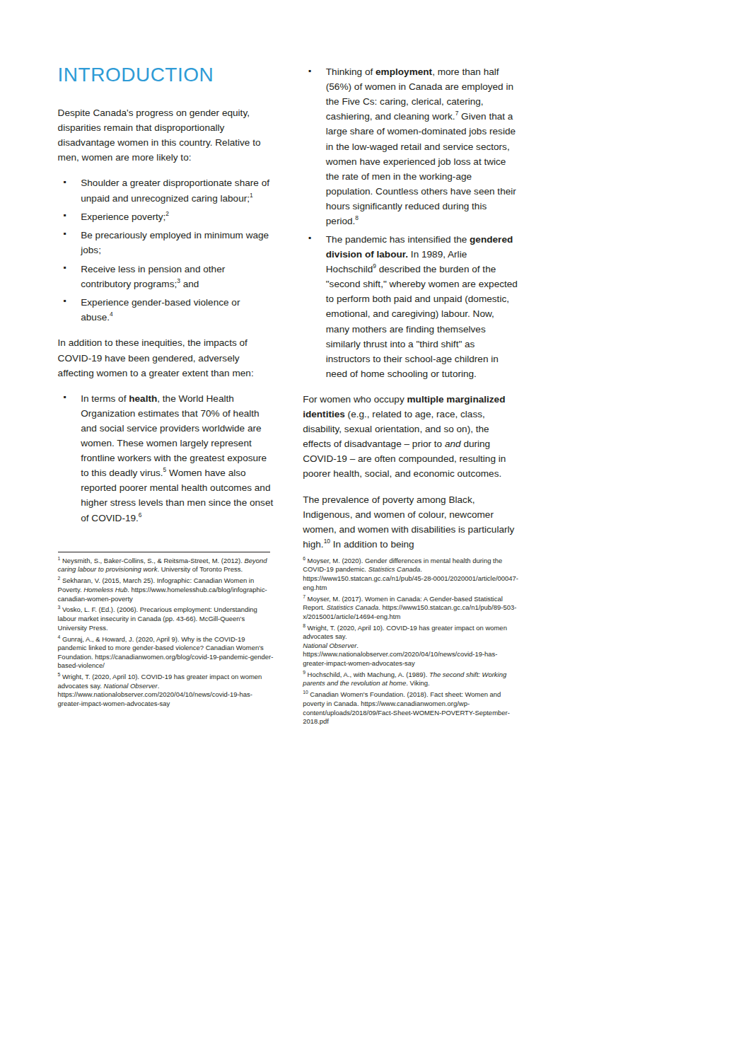INTRODUCTION
Despite Canada's progress on gender equity, disparities remain that disproportionally disadvantage women in this country. Relative to men, women are more likely to:
Shoulder a greater disproportionate share of unpaid and unrecognized caring labour;1
Experience poverty;2
Be precariously employed in minimum wage jobs;
Receive less in pension and other contributory programs;3 and
Experience gender-based violence or abuse.4
In addition to these inequities, the impacts of COVID-19 have been gendered, adversely affecting women to a greater extent than men:
In terms of health, the World Health Organization estimates that 70% of health and social service providers worldwide are women. These women largely represent frontline workers with the greatest exposure to this deadly virus.5 Women have also reported poorer mental health outcomes and higher stress levels than men since the onset of COVID-19.6
Thinking of employment, more than half (56%) of women in Canada are employed in the Five Cs: caring, clerical, catering, cashiering, and cleaning work.7 Given that a large share of women-dominated jobs reside in the low-waged retail and service sectors, women have experienced job loss at twice the rate of men in the working-age population. Countless others have seen their hours significantly reduced during this period.8
The pandemic has intensified the gendered division of labour. In 1989, Arlie Hochschild9 described the burden of the "second shift," whereby women are expected to perform both paid and unpaid (domestic, emotional, and caregiving) labour. Now, many mothers are finding themselves similarly thrust into a "third shift" as instructors to their school-age children in need of home schooling or tutoring.
For women who occupy multiple marginalized identities (e.g., related to age, race, class, disability, sexual orientation, and so on), the effects of disadvantage – prior to and during COVID-19 – are often compounded, resulting in poorer health, social, and economic outcomes.
The prevalence of poverty among Black, Indigenous, and women of colour, newcomer women, and women with disabilities is particularly high.10 In addition to being
1 Neysmith, S., Baker-Collins, S., & Reitsma-Street, M. (2012). Beyond caring labour to provisioning work. University of Toronto Press.
2 Sekharan, V. (2015, March 25). Infographic: Canadian Women in Poverty. Homeless Hub. https://www.homelesshub.ca/blog/infographic-canadian-women-poverty
3 Vosko, L. F. (Ed.). (2006). Precarious employment: Understanding labour market insecurity in Canada (pp. 43-66). McGill-Queen's University Press.
4 Gunraj, A., & Howard, J. (2020, April 9). Why is the COVID-19 pandemic linked to more gender-based violence? Canadian Women's Foundation. https://canadianwomen.org/blog/covid-19-pandemic-gender-based-violence/
5 Wright, T. (2020, April 10). COVID-19 has greater impact on women advocates say. National Observer. https://www.nationalobserver.com/2020/04/10/news/covid-19-has-greater-impact-women-advocates-say
6 Moyser, M. (2020). Gender differences in mental health during the COVID-19 pandemic. Statistics Canada. https://www150.statcan.gc.ca/n1/pub/45-28-0001/2020001/article/00047-eng.htm
7 Moyser, M. (2017). Women in Canada: A Gender-based Statistical Report. Statistics Canada. https://www150.statcan.gc.ca/n1/pub/89-503-x/2015001/article/14694-eng.htm
8 Wright, T. (2020, April 10). COVID-19 has greater impact on women advocates say.
National Observer. https://www.nationalobserver.com/2020/04/10/news/covid-19-has-greater-impact-women-advocates-say
9 Hochschild, A., with Machung, A. (1989). The second shift: Working parents and the revolution at home. Viking.
10 Canadian Women's Foundation. (2018). Fact sheet: Women and poverty in Canada. https://www.canadianwomen.org/wp-content/uploads/2018/09/Fact-Sheet-WOMEN-POVERTY-September-2018.pdf